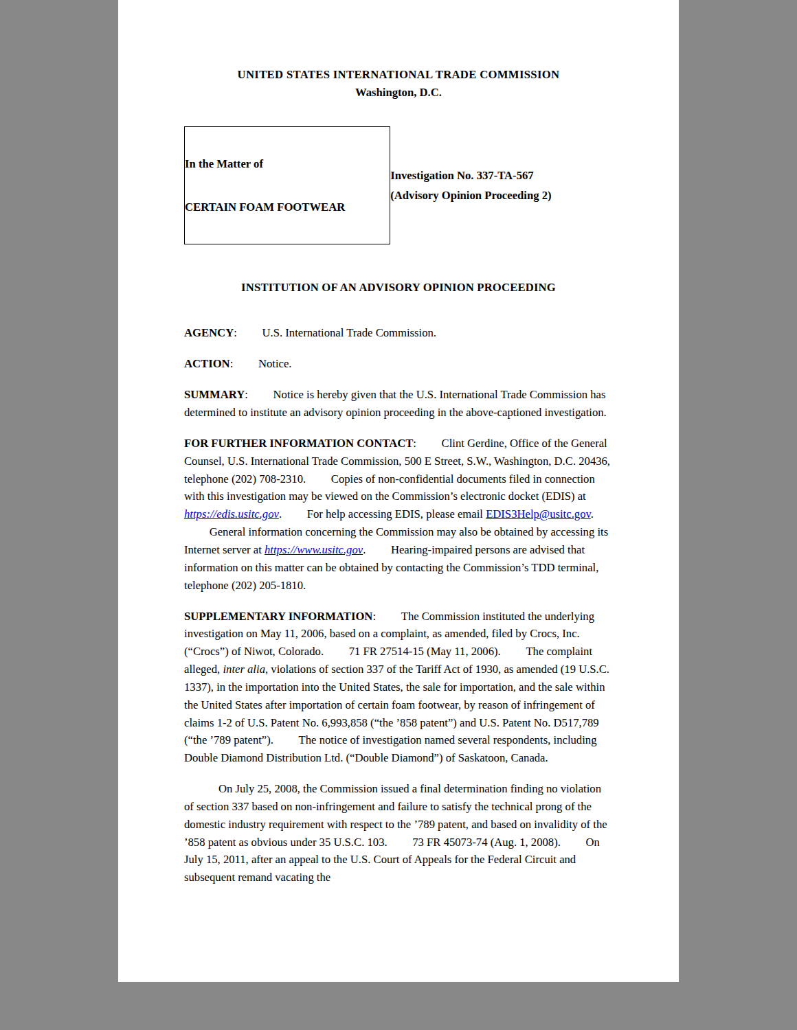UNITED STATES INTERNATIONAL TRADE COMMISSION
Washington, D.C.
| In the Matter of CERTAIN FOAM FOOTWEAR | Investigation No. 337-TA-567 (Advisory Opinion Proceeding 2) |
INSTITUTION OF AN ADVISORY OPINION PROCEEDING
AGENCY: U.S. International Trade Commission.
ACTION: Notice.
SUMMARY: Notice is hereby given that the U.S. International Trade Commission has determined to institute an advisory opinion proceeding in the above-captioned investigation.
FOR FURTHER INFORMATION CONTACT: Clint Gerdine, Office of the General Counsel, U.S. International Trade Commission, 500 E Street, S.W., Washington, D.C. 20436, telephone (202) 708-2310. Copies of non-confidential documents filed in connection with this investigation may be viewed on the Commission’s electronic docket (EDIS) at https://edis.usitc.gov. For help accessing EDIS, please email EDIS3Help@usitc.gov. General information concerning the Commission may also be obtained by accessing its Internet server at https://www.usitc.gov. Hearing-impaired persons are advised that information on this matter can be obtained by contacting the Commission’s TDD terminal, telephone (202) 205-1810.
SUPPLEMENTARY INFORMATION: The Commission instituted the underlying investigation on May 11, 2006, based on a complaint, as amended, filed by Crocs, Inc. (“Crocs”) of Niwot, Colorado. 71 FR 27514-15 (May 11, 2006). The complaint alleged, inter alia, violations of section 337 of the Tariff Act of 1930, as amended (19 U.S.C. 1337), in the importation into the United States, the sale for importation, and the sale within the United States after importation of certain foam footwear, by reason of infringement of claims 1-2 of U.S. Patent No. 6,993,858 (“the ’858 patent”) and U.S. Patent No. D517,789 (“the ’789 patent”). The notice of investigation named several respondents, including Double Diamond Distribution Ltd. (“Double Diamond”) of Saskatoon, Canada.
On July 25, 2008, the Commission issued a final determination finding no violation of section 337 based on non-infringement and failure to satisfy the technical prong of the domestic industry requirement with respect to the ’789 patent, and based on invalidity of the ’858 patent as obvious under 35 U.S.C. 103. 73 FR 45073-74 (Aug. 1, 2008). On July 15, 2011, after an appeal to the U.S. Court of Appeals for the Federal Circuit and subsequent remand vacating the